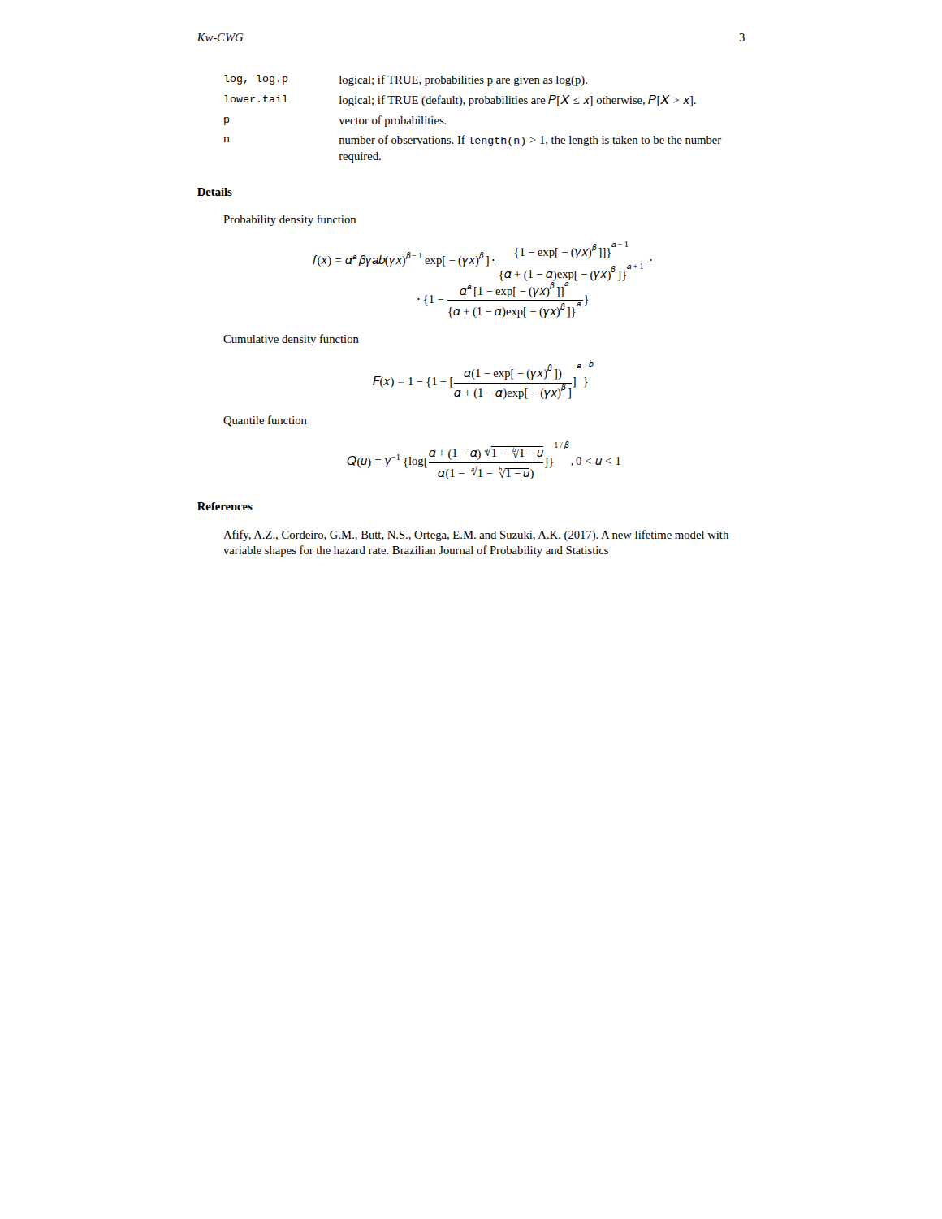Kw-CWG 3
log, log.p
logical; if TRUE, probabilities p are given as log(p).
lower.tail
logical; if TRUE (default), probabilities are P[X≤x] otherwise, P[X>x] .
p
vector of probabilities.
n
number of observations. If length(n) > 1, the length is taken to be the number required.
Details
Probability density function
f(x)= αa βγab (γx)β−1 exp[−(γx)β] ⋅ {1−exp[−(γx)β]]} a−1 {α+(1−α)exp[−(γx)β]} a+1 ⋅
⋅ { 1− αa [1−exp[−(γx)β]]a {α+(1−α)exp[−(γx)β]} a }
Cumulative density function
F(x)=1− { 1− [ α(1−exp[−(γx)β]) α+(1−α)exp[−(γx)β] ] a } b
Quantile function
Q(u)= γ−1 { log [ α+(1−α) 1−1−ub a α(1− 1−1−ub a ) ] } 1/β , 0<u<1
References
Afify, A.Z., Cordeiro, G.M., Butt, N.S., Ortega, E.M. and Suzuki, A.K. (2017). A new lifetime model with variable shapes for the hazard rate. Brazilian Journal of Probability and Statistics